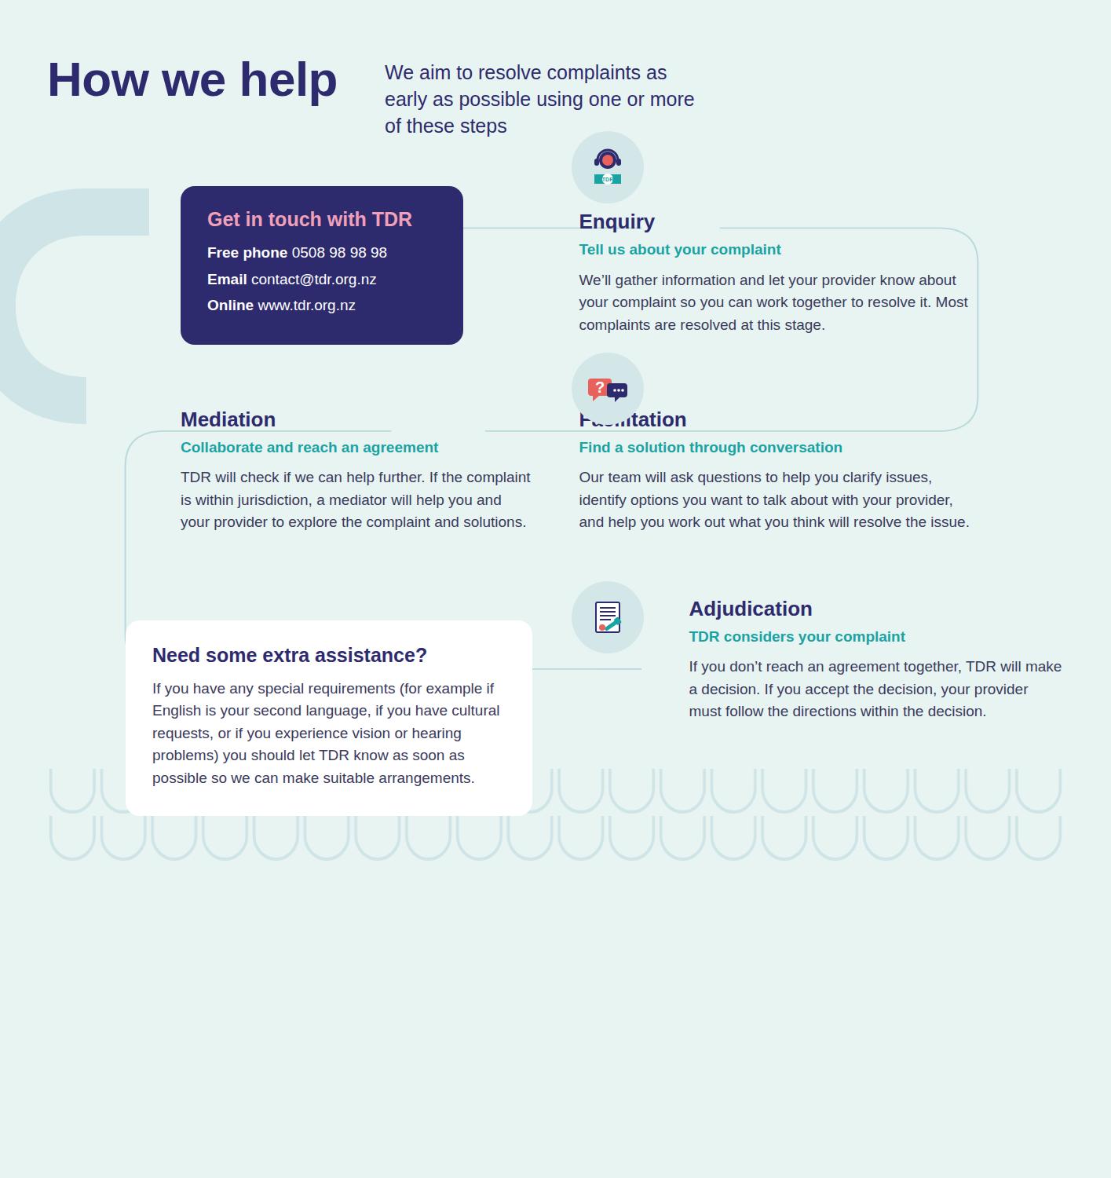How we help
We aim to resolve complaints as early as possible using one or more of these steps
Get in touch with TDR
Free phone 0508 98 98 98
Email contact@tdr.org.nz
Online www.tdr.org.nz
TDR
Enquiry
Tell us about your complaint
We’ll gather information and let your provider know about your complaint so you can work together to resolve it. Most complaints are resolved at this stage.
Mediation
Collaborate and reach an agreement
TDR will check if we can help further. If the complaint is within jurisdiction, a mediator will help you and your provider to explore the complaint and solutions.
?
Facilitation
Find a solution through conversation
Our team will ask questions to help you clarify issues, identify options you want to talk about with your provider, and help you work out what you think will resolve the issue.
Need some extra assistance?
If you have any special requirements (for example if English is your second language, if you have cultural requests, or if you experience vision or hearing problems) you should let TDR know as soon as possible so we can make suitable arrangements.
Adjudication
TDR considers your complaint
If you don’t reach an agreement together, TDR will make a decision. If you accept the decision, your provider must follow the directions within the decision.